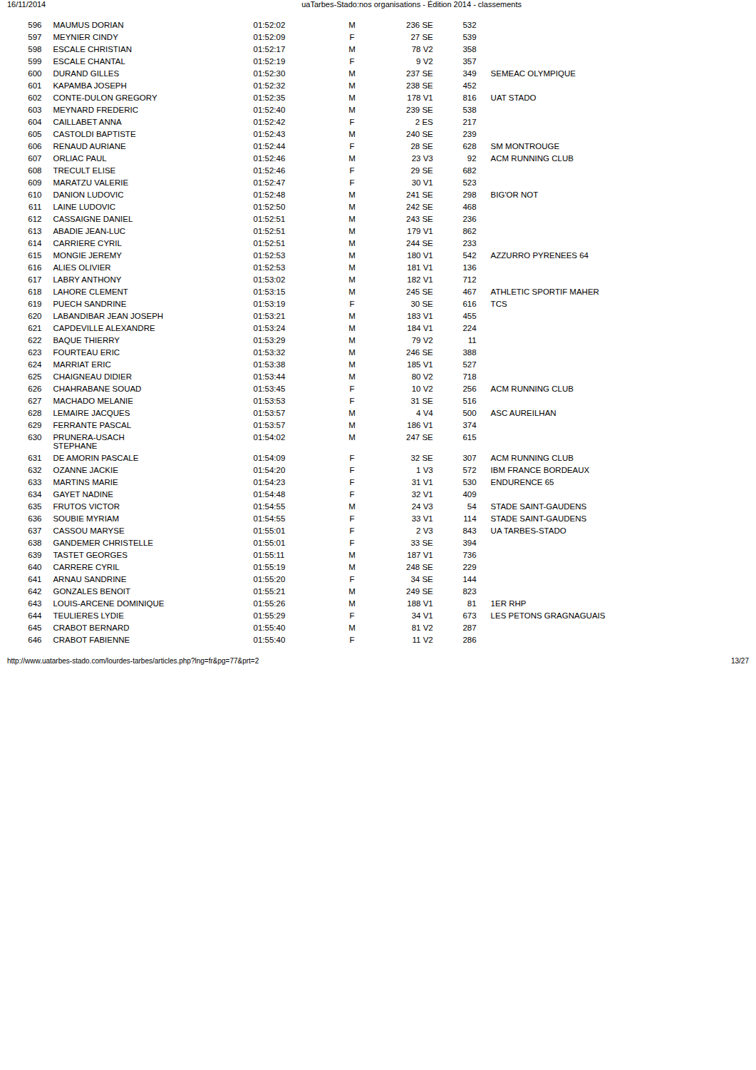16/11/2014 uaTarbes-Stado:nos organisations - Édition 2014 - classements
| 596 | MAUMUS DORIAN | 01:52:02 | M | 236 SE | 532 | |
| 597 | MEYNIER CINDY | 01:52:09 | F | 27 SE | 539 | |
| 598 | ESCALE CHRISTIAN | 01:52:17 | M | 78 V2 | 358 | |
| 599 | ESCALE CHANTAL | 01:52:19 | F | 9 V2 | 357 | |
| 600 | DURAND GILLES | 01:52:30 | M | 237 SE | 349 | SEMEAC OLYMPIQUE |
| 601 | KAPAMBA JOSEPH | 01:52:32 | M | 238 SE | 452 | |
| 602 | CONTE-DULON GREGORY | 01:52:35 | M | 178 V1 | 816 | UAT STADO |
| 603 | MEYNARD FREDERIC | 01:52:40 | M | 239 SE | 538 | |
| 604 | CAILLABET ANNA | 01:52:42 | F | 2 ES | 217 | |
| 605 | CASTOLDI BAPTISTE | 01:52:43 | M | 240 SE | 239 | |
| 606 | RENAUD AURIANE | 01:52:44 | F | 28 SE | 628 | SM MONTROUGE |
| 607 | ORLIAC PAUL | 01:52:46 | M | 23 V3 | 92 | ACM RUNNING CLUB |
| 608 | TRECULT ELISE | 01:52:46 | F | 29 SE | 682 | |
| 609 | MARATZU VALERIE | 01:52:47 | F | 30 V1 | 523 | |
| 610 | DANION LUDOVIC | 01:52:48 | M | 241 SE | 298 | BIG'OR NOT |
| 611 | LAINE LUDOVIC | 01:52:50 | M | 242 SE | 468 | |
| 612 | CASSAIGNE DANIEL | 01:52:51 | M | 243 SE | 236 | |
| 613 | ABADIE JEAN-LUC | 01:52:51 | M | 179 V1 | 862 | |
| 614 | CARRIERE CYRIL | 01:52:51 | M | 244 SE | 233 | |
| 615 | MONGIE JEREMY | 01:52:53 | M | 180 V1 | 542 | AZZURRO PYRENEES 64 |
| 616 | ALIES OLIVIER | 01:52:53 | M | 181 V1 | 136 | |
| 617 | LABRY ANTHONY | 01:53:02 | M | 182 V1 | 712 | |
| 618 | LAHORE CLEMENT | 01:53:15 | M | 245 SE | 467 | ATHLETIC SPORTIF MAHER |
| 619 | PUECH SANDRINE | 01:53:19 | F | 30 SE | 616 | TCS |
| 620 | LABANDIBAR JEAN JOSEPH | 01:53:21 | M | 183 V1 | 455 | |
| 621 | CAPDEVILLE ALEXANDRE | 01:53:24 | M | 184 V1 | 224 | |
| 622 | BAQUE THIERRY | 01:53:29 | M | 79 V2 | 11 | |
| 623 | FOURTEAU ERIC | 01:53:32 | M | 246 SE | 388 | |
| 624 | MARRIAT ERIC | 01:53:38 | M | 185 V1 | 527 | |
| 625 | CHAIGNEAU DIDIER | 01:53:44 | M | 80 V2 | 718 | |
| 626 | CHAHRABANE SOUAD | 01:53:45 | F | 10 V2 | 256 | ACM RUNNING CLUB |
| 627 | MACHADO MELANIE | 01:53:53 | F | 31 SE | 516 | |
| 628 | LEMAIRE JACQUES | 01:53:57 | M | 4 V4 | 500 | ASC AUREILHAN |
| 629 | FERRANTE PASCAL | 01:53:57 | M | 186 V1 | 374 | |
| 630 | PRUNERA-USACH STEPHANE | 01:54:02 | M | 247 SE | 615 | |
| 631 | DE AMORIN PASCALE | 01:54:09 | F | 32 SE | 307 | ACM RUNNING CLUB |
| 632 | OZANNE JACKIE | 01:54:20 | F | 1 V3 | 572 | IBM FRANCE BORDEAUX |
| 633 | MARTINS MARIE | 01:54:23 | F | 31 V1 | 530 | ENDURENCE 65 |
| 634 | GAYET NADINE | 01:54:48 | F | 32 V1 | 409 | |
| 635 | FRUTOS VICTOR | 01:54:55 | M | 24 V3 | 54 | STADE SAINT-GAUDENS |
| 636 | SOUBIE MYRIAM | 01:54:55 | F | 33 V1 | 114 | STADE SAINT-GAUDENS |
| 637 | CASSOU MARYSE | 01:55:01 | F | 2 V3 | 843 | UA TARBES-STADO |
| 638 | GANDEMER CHRISTELLE | 01:55:01 | F | 33 SE | 394 | |
| 639 | TASTET GEORGES | 01:55:11 | M | 187 V1 | 736 | |
| 640 | CARRERE CYRIL | 01:55:19 | M | 248 SE | 229 | |
| 641 | ARNAU SANDRINE | 01:55:20 | F | 34 SE | 144 | |
| 642 | GONZALES BENOIT | 01:55:21 | M | 249 SE | 823 | |
| 643 | LOUIS-ARCENE DOMINIQUE | 01:55:26 | M | 188 V1 | 81 | 1ER RHP |
| 644 | TEULIERES LYDIE | 01:55:29 | F | 34 V1 | 673 | LES PETONS GRAGNAGUAIS |
| 645 | CRABOT BERNARD | 01:55:40 | M | 81 V2 | 287 | |
| 646 | CRABOT FABIENNE | 01:55:40 | F | 11 V2 | 286 | |
http://www.uatarbes-stado.com/lourdes-tarbes/articles.php?lng=fr&pg=77&prt=2 13/27